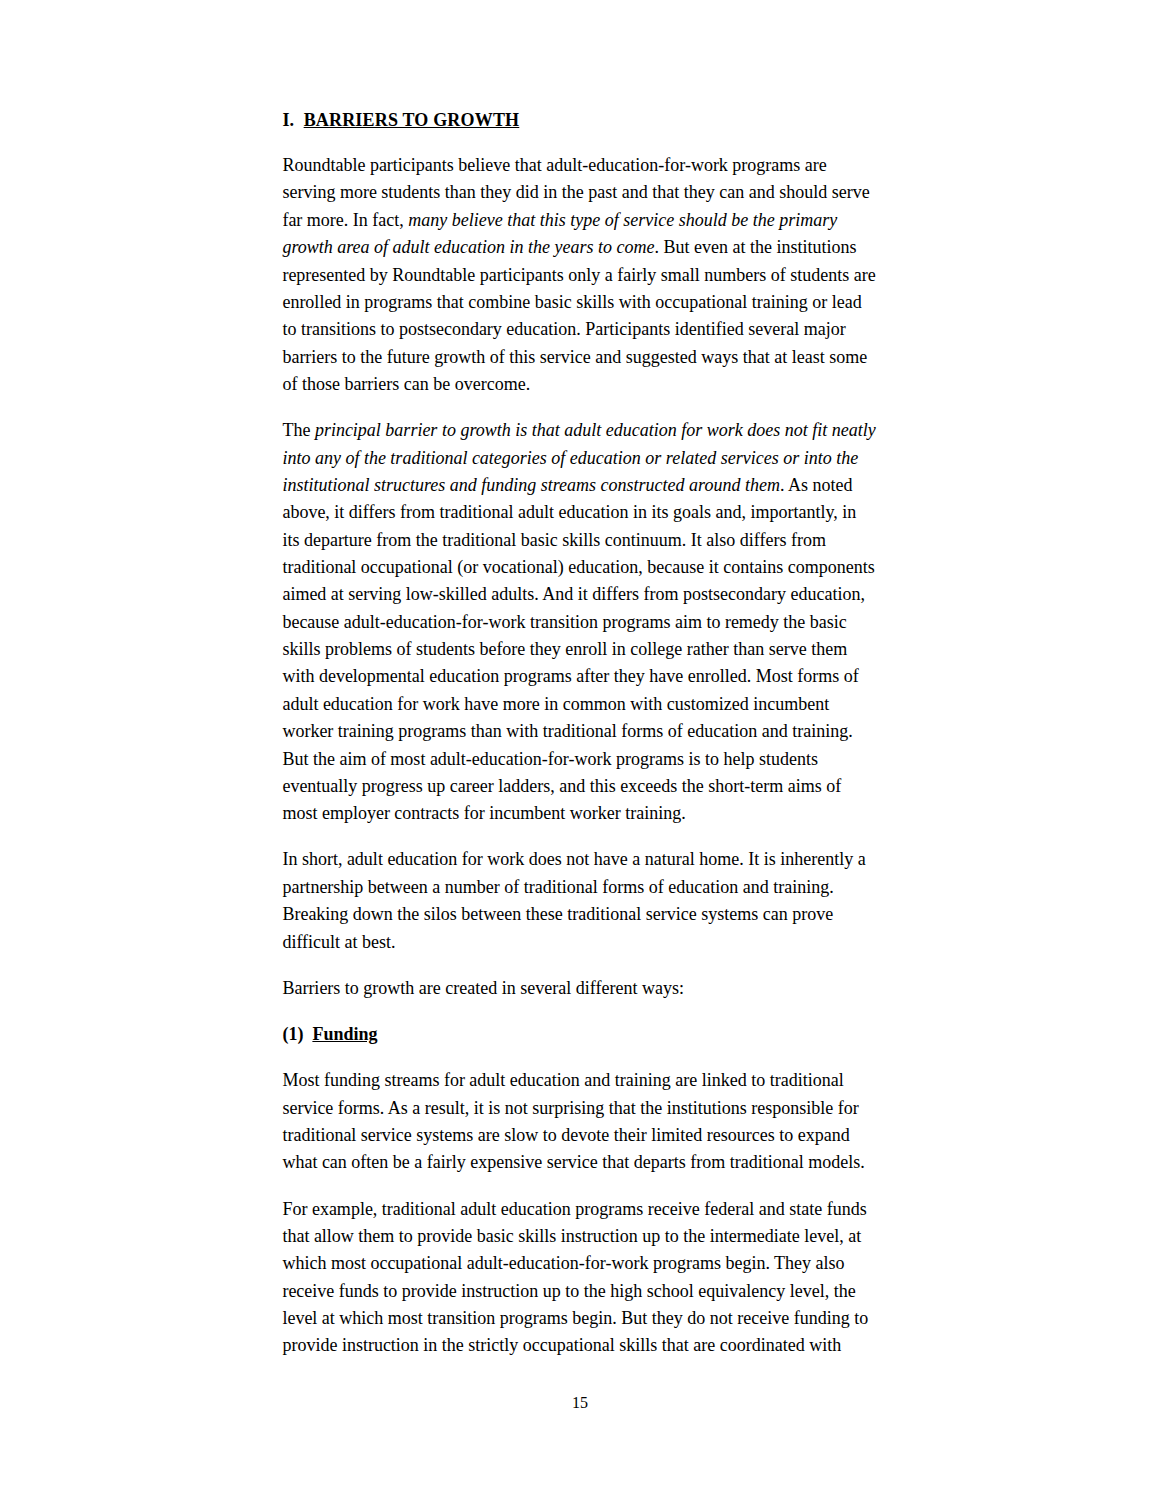I. BARRIERS TO GROWTH
Roundtable participants believe that adult-education-for-work programs are serving more students than they did in the past and that they can and should serve far more. In fact, many believe that this type of service should be the primary growth area of adult education in the years to come. But even at the institutions represented by Roundtable participants only a fairly small numbers of students are enrolled in programs that combine basic skills with occupational training or lead to transitions to postsecondary education. Participants identified several major barriers to the future growth of this service and suggested ways that at least some of those barriers can be overcome.
The principal barrier to growth is that adult education for work does not fit neatly into any of the traditional categories of education or related services or into the institutional structures and funding streams constructed around them. As noted above, it differs from traditional adult education in its goals and, importantly, in its departure from the traditional basic skills continuum. It also differs from traditional occupational (or vocational) education, because it contains components aimed at serving low-skilled adults. And it differs from postsecondary education, because adult-education-for-work transition programs aim to remedy the basic skills problems of students before they enroll in college rather than serve them with developmental education programs after they have enrolled. Most forms of adult education for work have more in common with customized incumbent worker training programs than with traditional forms of education and training. But the aim of most adult-education-for-work programs is to help students eventually progress up career ladders, and this exceeds the short-term aims of most employer contracts for incumbent worker training.
In short, adult education for work does not have a natural home. It is inherently a partnership between a number of traditional forms of education and training. Breaking down the silos between these traditional service systems can prove difficult at best.
Barriers to growth are created in several different ways:
(1) Funding
Most funding streams for adult education and training are linked to traditional service forms. As a result, it is not surprising that the institutions responsible for traditional service systems are slow to devote their limited resources to expand what can often be a fairly expensive service that departs from traditional models.
For example, traditional adult education programs receive federal and state funds that allow them to provide basic skills instruction up to the intermediate level, at which most occupational adult-education-for-work programs begin. They also receive funds to provide instruction up to the high school equivalency level, the level at which most transition programs begin. But they do not receive funding to provide instruction in the strictly occupational skills that are coordinated with
15